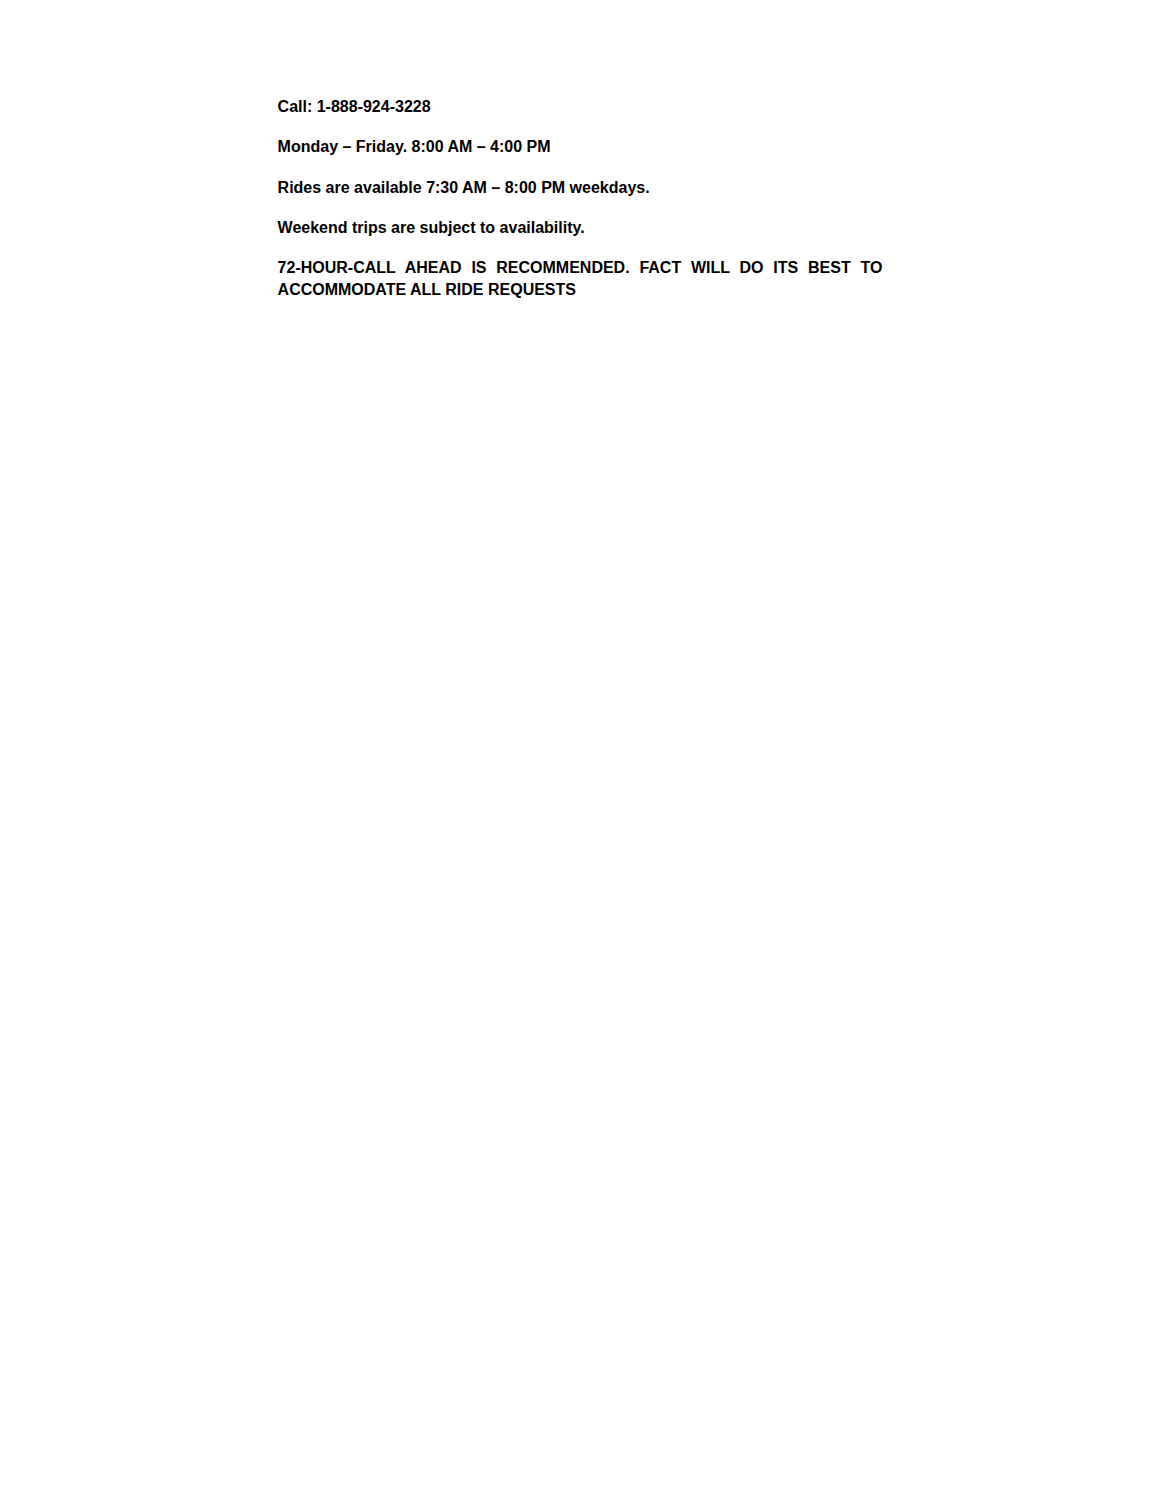Call: 1-888-924-3228
Monday – Friday. 8:00 AM – 4:00 PM
Rides are available 7:30 AM – 8:00 PM weekdays.
Weekend trips are subject to availability.
72-HOUR-CALL AHEAD IS RECOMMENDED. FACT WILL DO ITS BEST TO ACCOMMODATE ALL RIDE REQUESTS